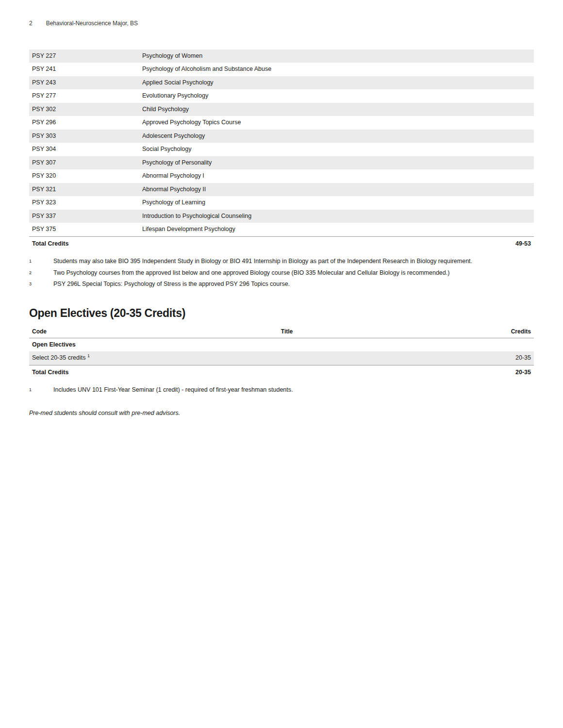2 Behavioral-Neuroscience Major, BS
| PSY 227 | Psychology of Women | |
| PSY 241 | Psychology of Alcoholism and Substance Abuse | |
| PSY 243 | Applied Social Psychology | |
| PSY 277 | Evolutionary Psychology | |
| PSY 302 | Child Psychology | |
| PSY 296 | Approved Psychology Topics Course | |
| PSY 303 | Adolescent Psychology | |
| PSY 304 | Social Psychology | |
| PSY 307 | Psychology of Personality | |
| PSY 320 | Abnormal Psychology I | |
| PSY 321 | Abnormal Psychology II | |
| PSY 323 | Psychology of Learning | |
| PSY 337 | Introduction to Psychological Counseling | |
| PSY 375 | Lifespan Development Psychology | |
| Total Credits | 49-53 |
1
Students may also take BIO 395 Independent Study in Biology or BIO 491 Internship in Biology as part of the Independent Research in Biology requirement.
2
Two Psychology courses from the approved list below and one approved Biology course (BIO 335 Molecular and Cellular Biology is recommended.)
3
PSY 296L Special Topics: Psychology of Stress is the approved PSY 296 Topics course.
Open Electives (20-35 Credits)
| Code | Title | Credits |
| --- | --- | --- |
| Open Electives |
| Select 20-35 credits 1 | 20-35 |
| Total Credits | 20-35 |
1
Includes UNV 101 First-Year Seminar (1 credit) - required of first-year freshman students.
Pre-med students should consult with pre-med advisors.